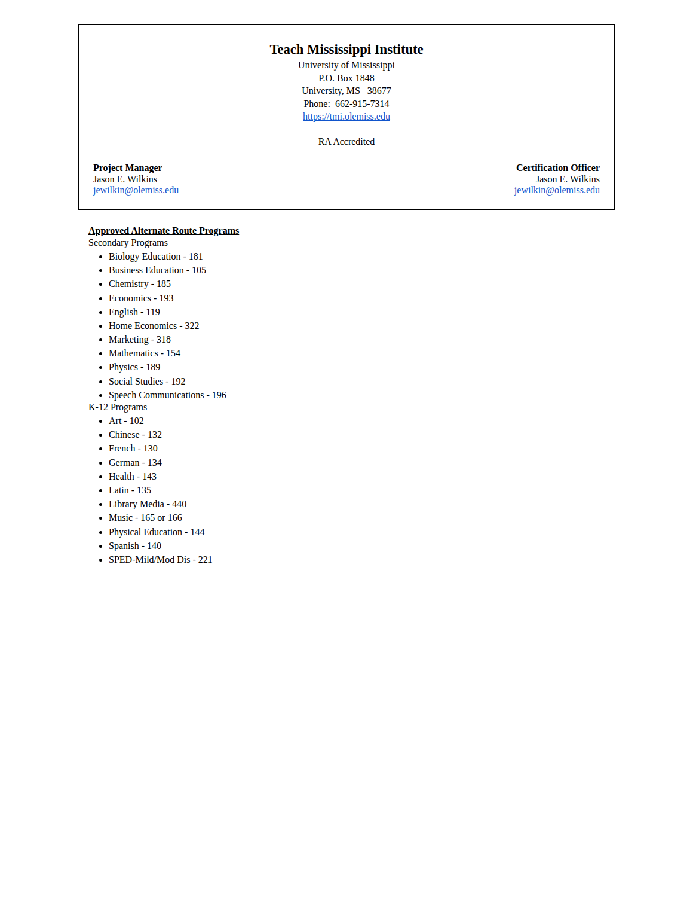Teach Mississippi Institute
University of Mississippi
P.O. Box 1848
University, MS 38677
Phone: 662-915-7314
https://tmi.olemiss.edu
RA Accredited
| Project Manager Jason E. Wilkins jewilkin@olemiss.edu | Certification Officer Jason E. Wilkins jewilkin@olemiss.edu |
Approved Alternate Route Programs
Secondary Programs
Biology Education - 181
Business Education - 105
Chemistry - 185
Economics - 193
English - 119
Home Economics - 322
Marketing - 318
Mathematics - 154
Physics - 189
Social Studies - 192
Speech Communications - 196
K-12 Programs
Art - 102
Chinese - 132
French - 130
German - 134
Health - 143
Latin - 135
Library Media - 440
Music - 165 or 166
Physical Education - 144
Spanish - 140
SPED-Mild/Mod Dis - 221